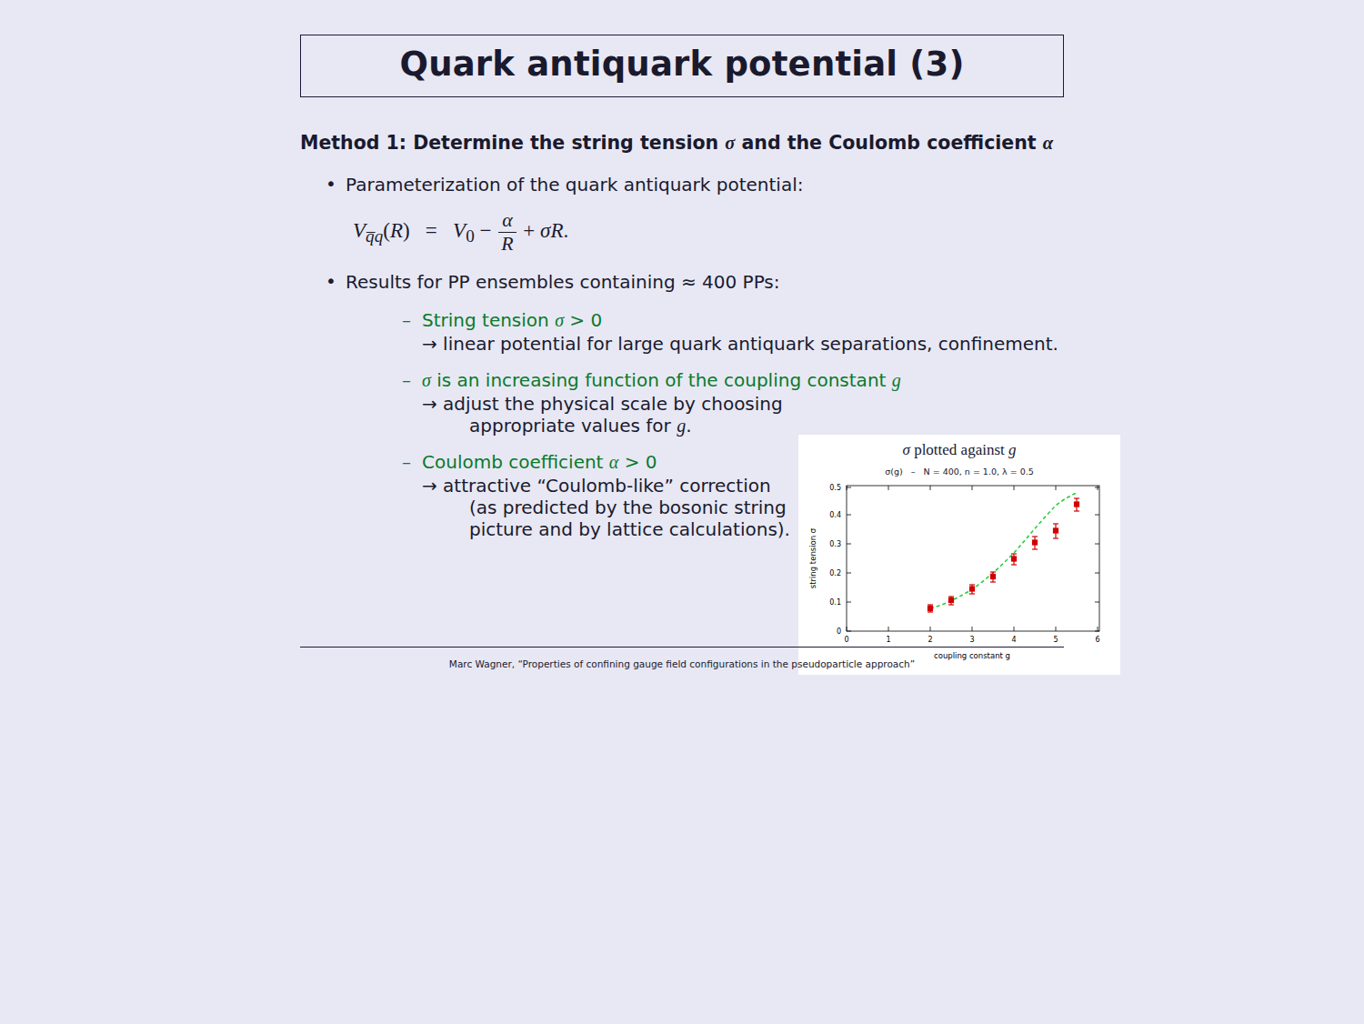Quark antiquark potential (3)
Method 1: Determine the string tension σ and the Coulomb coefficient α
Parameterization of the quark antiquark potential:
Vq̅q(R) = V0 − αR + σR.
Results for PP ensembles containing ≈ 400 PPs:
String tension σ > 0 → linear potential for large quark antiquark separations, confinement.
σ is an increasing function of the coupling constant g → adjust the physical scale by choosing
appropriate values for g.
Coulomb coefficient α > 0 → attractive “Coulomb-like” correction
(as predicted by the bosonic string
picture and by lattice calculations).
σ plotted against g
σ(g) – N = 400, n = 1.0, λ = 0.5
0 0.1 0.2 0.3 0.4 0.5 0 1 2 3 4 5 6 coupling constant g string tension σ
Marc Wagner, “Properties of confining gauge field configurations in the pseudoparticle approach”